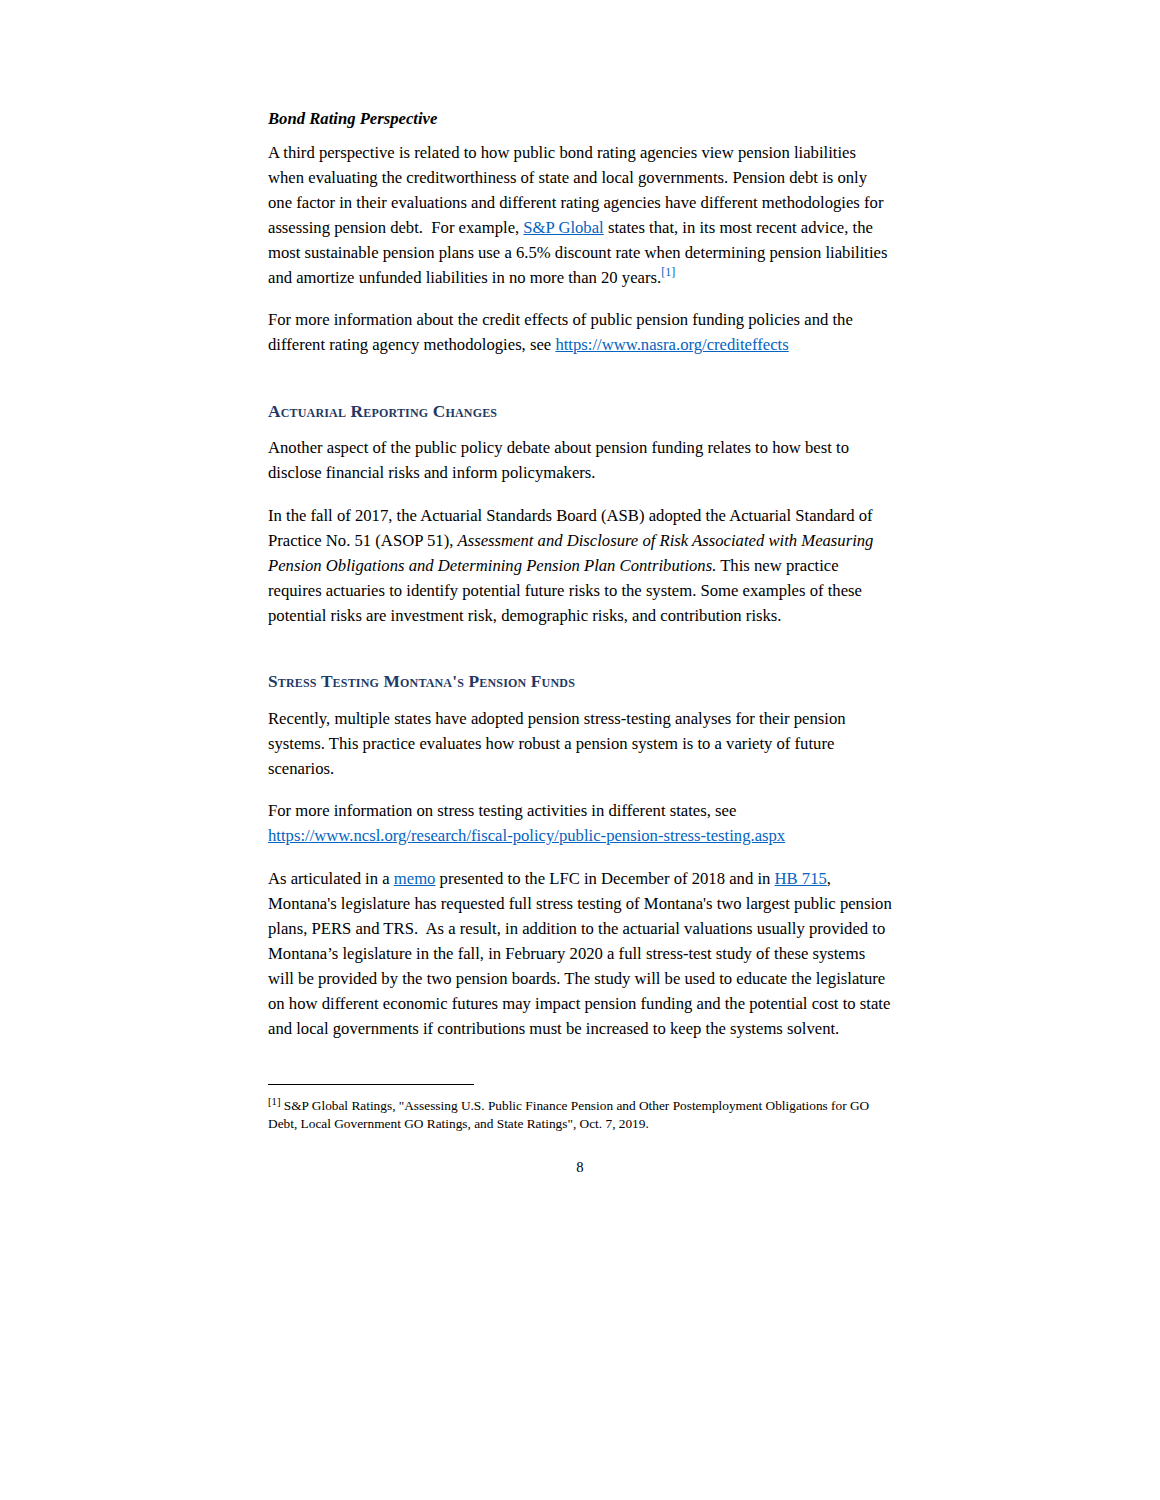Bond Rating Perspective
A third perspective is related to how public bond rating agencies view pension liabilities when evaluating the creditworthiness of state and local governments. Pension debt is only one factor in their evaluations and different rating agencies have different methodologies for assessing pension debt. For example, S&P Global states that, in its most recent advice, the most sustainable pension plans use a 6.5% discount rate when determining pension liabilities and amortize unfunded liabilities in no more than 20 years.[1]
For more information about the credit effects of public pension funding policies and the different rating agency methodologies, see https://www.nasra.org/crediteffects
Actuarial Reporting Changes
Another aspect of the public policy debate about pension funding relates to how best to disclose financial risks and inform policymakers.
In the fall of 2017, the Actuarial Standards Board (ASB) adopted the Actuarial Standard of Practice No. 51 (ASOP 51), Assessment and Disclosure of Risk Associated with Measuring Pension Obligations and Determining Pension Plan Contributions. This new practice requires actuaries to identify potential future risks to the system. Some examples of these potential risks are investment risk, demographic risks, and contribution risks.
Stress Testing Montana's Pension Funds
Recently, multiple states have adopted pension stress-testing analyses for their pension systems. This practice evaluates how robust a pension system is to a variety of future scenarios.
For more information on stress testing activities in different states, see https://www.ncsl.org/research/fiscal-policy/public-pension-stress-testing.aspx
As articulated in a memo presented to the LFC in December of 2018 and in HB 715, Montana's legislature has requested full stress testing of Montana's two largest public pension plans, PERS and TRS. As a result, in addition to the actuarial valuations usually provided to Montana’s legislature in the fall, in February 2020 a full stress-test study of these systems will be provided by the two pension boards. The study will be used to educate the legislature on how different economic futures may impact pension funding and the potential cost to state and local governments if contributions must be increased to keep the systems solvent.
[1] S&P Global Ratings, "Assessing U.S. Public Finance Pension and Other Postemployment Obligations for GO Debt, Local Government GO Ratings, and State Ratings", Oct. 7, 2019.
8